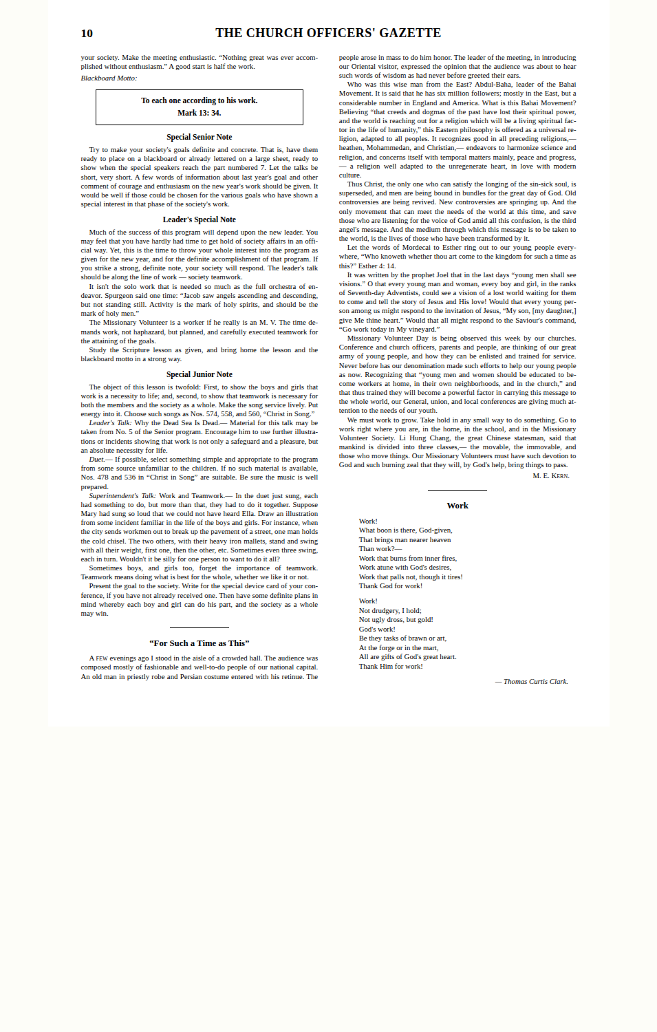10
THE CHURCH OFFICERS' GAZETTE
your society. Make the meeting enthusiastic. “Nothing great was ever accomplished without enthusiasm.” A good start is half the work.
Blackboard Motto:
To each one according to his work. Mark 13: 34.
Special Senior Note
Try to make your society's goals definite and concrete. That is, have them ready to place on a blackboard or already lettered on a large sheet, ready to show when the special speakers reach the part numbered 7. Let the talks be short, very short. A few words of information about last year's goal and other comment of courage and enthusiasm on the new year's work should be given. It would be well if those could be chosen for the various goals who have shown a special interest in that phase of the society's work.
Leader's Special Note
Much of the success of this program will depend upon the new leader. You may feel that you have hardly had time to get hold of society affairs in an official way. Yet, this is the time to throw your whole interest into the program as given for the new year, and for the definite accomplishment of that program. If you strike a strong, definite note, your society will respond. The leader's talk should be along the line of work — society teamwork.
It isn't the solo work that is needed so much as the full orchestra of endeavor. Spurgeon said one time: “Jacob saw angels ascending and descending, but not standing still. Activity is the mark of holy spirits, and should be the mark of holy men.”
The Missionary Volunteer is a worker if he really is an M. V. The time demands work, not haphazard, but planned, and carefully executed teamwork for the attaining of the goals.
Study the Scripture lesson as given, and bring home the lesson and the blackboard motto in a strong way.
Special Junior Note
The object of this lesson is twofold: First, to show the boys and girls that work is a necessity to life; and, second, to show that teamwork is necessary for both the members and the society as a whole. Make the song service lively. Put energy into it. Choose such songs as Nos. 574, 558, and 560, “Christ in Song.”
Leader's Talk: Why the Dead Sea Is Dead.— Material for this talk may be taken from No. 5 of the Senior program. Encourage him to use further illustrations or incidents showing that work is not only a safeguard and a pleasure, but an absolute necessity for life.
Duet.— If possible, select something simple and appropriate to the program from some source unfamiliar to the children. If no such material is available, Nos. 478 and 536 in “Christ in Song” are suitable. Be sure the music is well prepared.
Superintendent's Talk: Work and Teamwork.— In the duet just sung, each had something to do, but more than that, they had to do it together. Suppose Mary had sung so loud that we could not have heard Ella. Draw an illustration from some incident familiar in the life of the boys and girls. For instance, when the city sends workmen out to break up the pavement of a street, one man holds the cold chisel. The two others, with their heavy iron mallets, stand and swing with all their weight, first one, then the other, etc. Sometimes even three swing, each in turn. Wouldn't it be silly for one person to want to do it all?
Sometimes boys, and girls too, forget the importance of teamwork. Teamwork means doing what is best for the whole, whether we like it or not.
Present the goal to the society. Write for the special device card of your conference, if you have not already received one. Then have some definite plans in mind whereby each boy and girl can do his part, and the society as a whole may win.
“For Such a Time as This”
A few evenings ago I stood in the aisle of a crowded hall. The audience was composed mostly of fashionable and well-to-do people of our national capital. An old man in priestly robe and Persian costume entered with his retinue. The people arose in mass to do him honor. The leader of the meeting, in introducing our Oriental visitor, expressed the opinion that the audience was about to hear such words of wisdom as had never before greeted their ears.
Who was this wise man from the East? Abdul-Baha, leader of the Bahai Movement. It is said that he has six million followers; mostly in the East, but a considerable number in England and America. What is this Bahai Movement? Believing “that creeds and dogmas of the past have lost their spiritual power, and the world is reaching out for a religion which will be a living spiritual factor in the life of humanity,” this Eastern philosophy is offered as a universal religion, adapted to all peoples. It recognizes good in all preceding religions,— heathen, Mohammedan, and Christian,— endeavors to harmonize science and religion, and concerns itself with temporal matters mainly, peace and progress,— a religion well adapted to the unregenerate heart, in love with modern culture.
Thus Christ, the only one who can satisfy the longing of the sin-sick soul, is superseded, and men are being bound in bundles for the great day of God. Old controversies are being revived. New controversies are springing up. And the only movement that can meet the needs of the world at this time, and save those who are listening for the voice of God amid all this confusion, is the third angel's message. And the medium through which this message is to be taken to the world, is the lives of those who have been transformed by it.
Let the words of Mordecai to Esther ring out to our young people everywhere, “Who knoweth whether thou art come to the kingdom for such a time as this?” Esther 4: 14.
It was written by the prophet Joel that in the last days “young men shall see visions.” O that every young man and woman, every boy and girl, in the ranks of Seventh-day Adventists, could see a vision of a lost world waiting for them to come and tell the story of Jesus and His love! Would that every young person among us might respond to the invitation of Jesus, “My son, [my daughter,] give Me thine heart.” Would that all might respond to the Saviour's command, “Go work today in My vineyard.”
Missionary Volunteer Day is being observed this week by our churches. Conference and church officers, parents and people, are thinking of our great army of young people, and how they can be enlisted and trained for service. Never before has our denomination made such efforts to help our young people as now. Recognizing that “young men and women should be educated to become workers at home, in their own neighborhoods, and in the church,” and that thus trained they will become a powerful factor in carrying this message to the whole world, our General, union, and local conferences are giving much attention to the needs of our youth.
We must work to grow. Take hold in any small way to do something. Go to work right where you are, in the home, in the school, and in the Missionary Volunteer Society. Li Hung Chang, the great Chinese statesman, said that mankind is divided into three classes,— the movable, the immovable, and those who move things. Our Missionary Volunteers must have such devotion to God and such burning zeal that they will, by God's help, bring things to pass.
M. E. Kern.
Work
Work!
What boon is there, God-given,
That brings man nearer heaven
Than work?—
Work that burns from inner fires,
Work atune with God's desires,
Work that palls not, though it tires!
Thank God for work!
Work!
Not drudgery, I hold;
Not ugly dross, but gold!
God's work!
Be they tasks of brawn or art,
At the forge or in the mart,
All are gifts of God's great heart.
Thank Him for work!
— Thomas Curtis Clark.